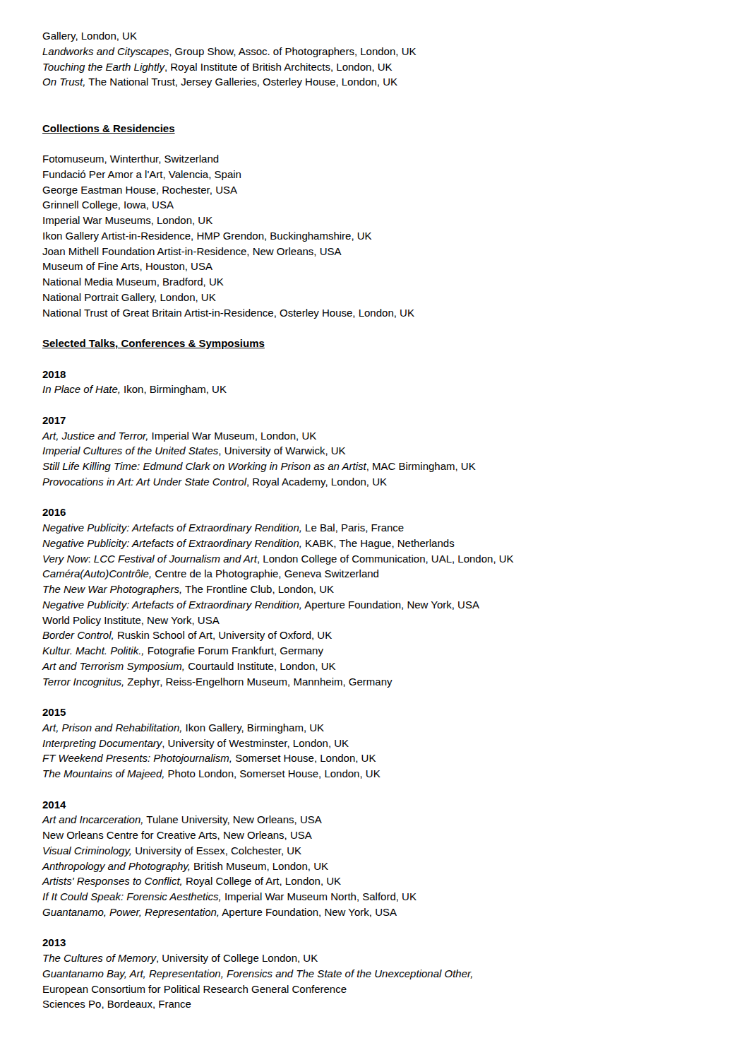Gallery, London, UK
Landworks and Cityscapes, Group Show, Assoc. of Photographers, London, UK
Touching the Earth Lightly, Royal Institute of British Architects, London, UK
On Trust, The National Trust, Jersey Galleries, Osterley House, London, UK
Collections & Residencies
Fotomuseum, Winterthur, Switzerland
Fundació Per Amor a l'Art, Valencia, Spain
George Eastman House, Rochester, USA
Grinnell College, Iowa, USA
Imperial War Museums, London, UK
Ikon Gallery Artist-in-Residence, HMP Grendon, Buckinghamshire, UK
Joan Mithell Foundation Artist-in-Residence, New Orleans, USA
Museum of Fine Arts, Houston, USA
National Media Museum, Bradford, UK
National Portrait Gallery, London, UK
National Trust of Great Britain Artist-in-Residence, Osterley House, London, UK
Selected Talks, Conferences & Symposiums
2018
In Place of Hate, Ikon, Birmingham, UK
2017
Art, Justice and Terror, Imperial War Museum, London, UK
Imperial Cultures of the United States, University of Warwick, UK
Still Life Killing Time: Edmund Clark on Working in Prison as an Artist, MAC Birmingham, UK
Provocations in Art: Art Under State Control, Royal Academy, London, UK
2016
Negative Publicity: Artefacts of Extraordinary Rendition, Le Bal, Paris, France
Negative Publicity: Artefacts of Extraordinary Rendition, KABK, The Hague, Netherlands
Very Now: LCC Festival of Journalism and Art, London College of Communication, UAL, London, UK
Caméra(Auto)Contrôle, Centre de la Photographie, Geneva Switzerland
The New War Photographers, The Frontline Club, London, UK
Negative Publicity: Artefacts of Extraordinary Rendition, Aperture Foundation, New York, USA
World Policy Institute, New York, USA
Border Control, Ruskin School of Art, University of Oxford, UK
Kultur. Macht. Politik., Fotografie Forum Frankfurt, Germany
Art and Terrorism Symposium, Courtauld Institute, London, UK
Terror Incognitus, Zephyr, Reiss-Engelhorn Museum, Mannheim, Germany
2015
Art, Prison and Rehabilitation, Ikon Gallery, Birmingham, UK
Interpreting Documentary, University of Westminster, London, UK
FT Weekend Presents: Photojournalism, Somerset House, London, UK
The Mountains of Majeed, Photo London, Somerset House, London, UK
2014
Art and Incarceration, Tulane University, New Orleans, USA
New Orleans Centre for Creative Arts, New Orleans, USA
Visual Criminology, University of Essex, Colchester, UK
Anthropology and Photography, British Museum, London, UK
Artists' Responses to Conflict, Royal College of Art, London, UK
If It Could Speak: Forensic Aesthetics, Imperial War Museum North, Salford, UK
Guantanamo, Power, Representation, Aperture Foundation, New York, USA
2013
The Cultures of Memory, University of College London, UK
Guantanamo Bay, Art, Representation, Forensics and The State of the Unexceptional Other,
European Consortium for Political Research General Conference
Sciences Po, Bordeaux, France